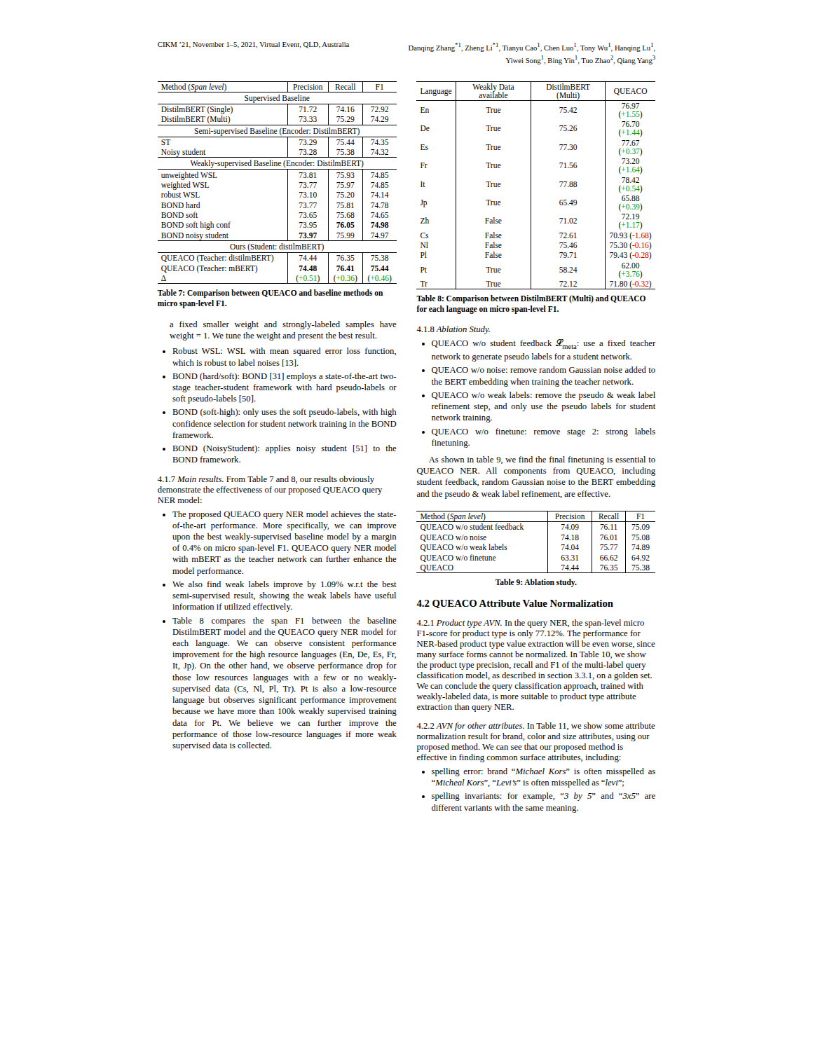CIKM ’21, November 1–5, 2021, Virtual Event, QLD, Australia
Danqing Zhang*1, Zheng Li*1, Tianyu Cao1, Chen Luo1, Tony Wu1, Hanqing Lu1,
Yiwei Song1, Bing Yin1, Tuo Zhao2, Qiang Yang3
Table 7: Comparison between QUEACO and baseline methods on micro span-level F1.
| Method ( Span level ) | Precision | Recall | F1 |
| --- | --- | --- | --- |
| Supervised Baseline |
| DistilmBERT (Single) | 71.72 | 74.16 | 72.92 |
| DistilmBERT (Multi) | 73.33 | 75.29 | 74.29 |
| Semi-supervised Baseline (Encoder: DistilmBERT) |
| ST | 73.29 | 75.44 | 74.35 |
| Noisy student | 73.28 | 75.38 | 74.32 |
| Weakly-supervised Baseline (Encoder: DistilmBERT) |
| unweighted WSL | 73.81 | 75.93 | 74.85 |
| weighted WSL | 73.77 | 75.97 | 74.85 |
| robust WSL | 73.10 | 75.20 | 74.14 |
| BOND hard | 73.77 | 75.81 | 74.78 |
| BOND soft | 73.65 | 75.68 | 74.65 |
| BOND soft high conf | 73.95 | 76.05 | 74.98 |
| BOND noisy student | 73.97 | 75.99 | 74.97 |
| Ours (Student: distilmBERT) |
| QUEACO (Teacher: distilmBERT) | 74.44 | 76.35 | 75.38 |
| QUEACO (Teacher: mBERT) | 74.48 | 76.41 | 75.44 |
| Δ | ( +0.51 ) | ( +0.36 ) | ( +0.46 ) |
a fixed smaller weight and strongly-labeled samples have weight = 1. We tune the weight and present the best result.
Robust WSL: WSL with mean squared error loss function, which is robust to label noises [13].
BOND (hard/soft): BOND [31] employs a state-of-the-art two-stage teacher-student framework with hard pseudo-labels or soft pseudo-labels [50].
BOND (soft-high): only uses the soft pseudo-labels, with high confidence selection for student network training in the BOND framework.
BOND (NoisyStudent): applies noisy student [51] to the BOND framework.
4.1.7 Main results. From Table 7 and 8, our results obviously demonstrate the effectiveness of our proposed QUEACO query NER model:
The proposed QUEACO query NER model achieves the state-of-the-art performance. More specifically, we can improve upon the best weakly-supervised baseline model by a margin of 0.4% on micro span-level F1. QUEACO query NER model with mBERT as the teacher network can further enhance the model performance.
We also find weak labels improve by 1.09% w.r.t the best semi-supervised result, showing the weak labels have useful information if utilized effectively.
Table 8 compares the span F1 between the baseline DistilmBERT model and the QUEACO query NER model for each language. We can observe consistent performance improvement for the high resource languages (En, De, Es, Fr, It, Jp). On the other hand, we observe performance drop for those low resources languages with a few or no weakly-supervised data (Cs, Nl, Pl, Tr). Pt is also a low-resource language but observes significant performance improvement because we have more than 100k weakly supervised training data for Pt. We believe we can further improve the performance of those low-resource languages if more weak supervised data is collected.
Table 8: Comparison between DistilmBERT (Multi) and QUEACO for each language on micro span-level F1.
| Language | Weakly Data available | DistilmBERT (Multi) | QUEACO |
| --- | --- | --- | --- |
| En | True | 75.42 | 76.97 ( +1.55 ) |
| De | True | 75.26 | 76.70 ( +1.44 ) |
| Es | True | 77.30 | 77.67 ( +0.37 ) |
| Fr | True | 71.56 | 73.20 ( +1.64 ) |
| It | True | 77.88 | 78.42 ( +0.54 ) |
| Jp | True | 65.49 | 65.88 ( +0.39 ) |
| Zh | False | 71.02 | 72.19 ( +1.17 ) |
| Cs | False | 72.61 | 70.93 ( -1.68 ) |
| Nl | False | 75.46 | 75.30 ( -0.16 ) |
| Pl | False | 79.71 | 79.43 ( -0.28 ) |
| Pt | True | 58.24 | 62.00 ( +3.76 ) |
| Tr | True | 72.12 | 71.80 ( -0.32 ) |
4.1.8 Ablation Study.
QUEACO w/o student feedback 𝓛meta: use a fixed teacher network to generate pseudo labels for a student network.
QUEACO w/o noise: remove random Gaussian noise added to the BERT embedding when training the teacher network.
QUEACO w/o weak labels: remove the pseudo & weak label refinement step, and only use the pseudo labels for student network training.
QUEACO w/o finetune: remove stage 2: strong labels finetuning.
As shown in table 9, we find the final finetuning is essential to QUEACO NER. All components from QUEACO, including student feedback, random Gaussian noise to the BERT embedding and the pseudo & weak label refinement, are effective.
Table 9: Ablation study.
| Method ( Span level ) | Precision | Recall | F1 |
| --- | --- | --- | --- |
| QUEACO w/o student feedback | 74.09 | 76.11 | 75.09 |
| QUEACO w/o noise | 74.18 | 76.01 | 75.08 |
| QUEACO w/o weak labels | 74.04 | 75.77 | 74.89 |
| QUEACO w/o finetune | 63.31 | 66.62 | 64.92 |
| QUEACO | 74.44 | 76.35 | 75.38 |
4.2 QUEACO Attribute Value Normalization
4.2.1 Product type AVN. In the query NER, the span-level micro F1-score for product type is only 77.12%. The performance for NER-based product type value extraction will be even worse, since many surface forms cannot be normalized. In Table 10, we show the product type precision, recall and F1 of the multi-label query classification model, as described in section 3.3.1, on a golden set. We can conclude the query classification approach, trained with weakly-labeled data, is more suitable to product type attribute extraction than query NER.
4.2.2 AVN for other attributes. In Table 11, we show some attribute normalization result for brand, color and size attributes, using our proposed method. We can see that our proposed method is effective in finding common surface attributes, including:
spelling error: brand “Michael Kors” is often misspelled as “Micheal Kors”, “Levi’s” is often misspelled as “levi”;
spelling invariants: for example, “3 by 5” and “3x5” are different variants with the same meaning.